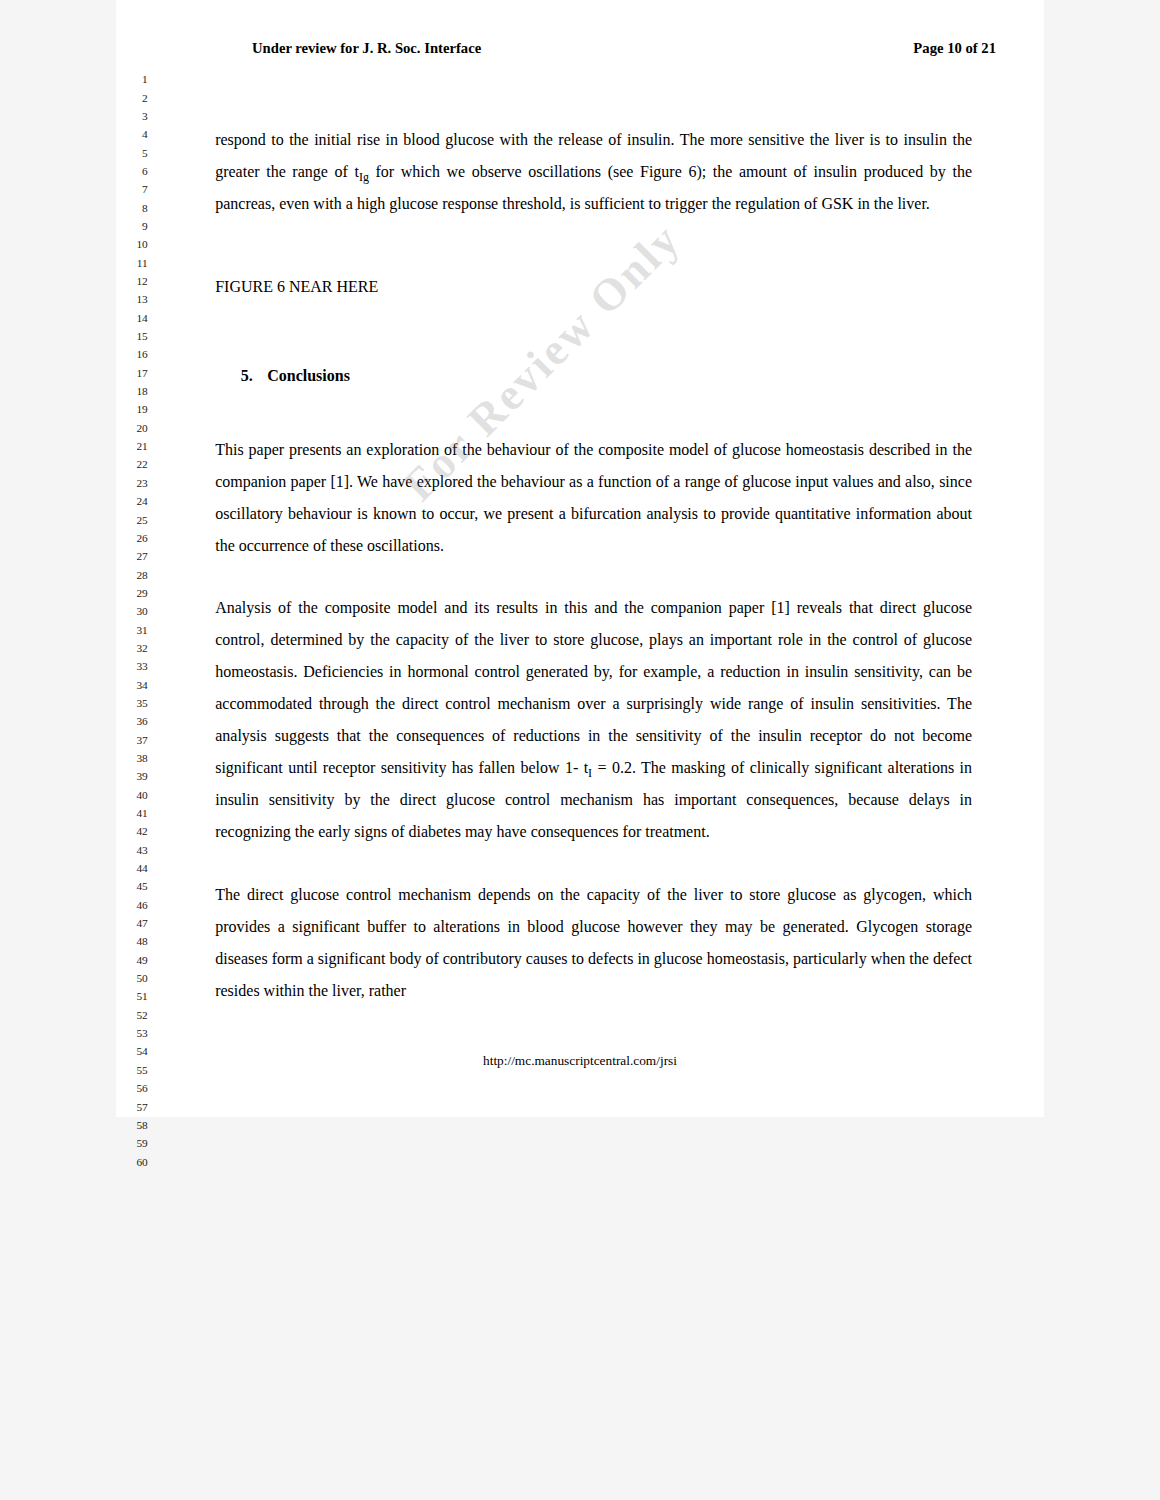For Review Only
Under review for J. R. Soc. Interface Page 10 of 21
123456789101112131415161718192021222324252627282930313233343536373839404142434445464748495051525354555657585960
respond to the initial rise in blood glucose with the release of insulin. The more sensitive the liver is to insulin the greater the range of tIg for which we observe oscillations (see Figure 6); the amount of insulin produced by the pancreas, even with a high glucose response threshold, is sufficient to trigger the regulation of GSK in the liver.
FIGURE 6 NEAR HERE
5. Conclusions
This paper presents an exploration of the behaviour of the composite model of glucose homeostasis described in the companion paper [1]. We have explored the behaviour as a function of a range of glucose input values and also, since oscillatory behaviour is known to occur, we present a bifurcation analysis to provide quantitative information about the occurrence of these oscillations.
Analysis of the composite model and its results in this and the companion paper [1] reveals that direct glucose control, determined by the capacity of the liver to store glucose, plays an important role in the control of glucose homeostasis. Deficiencies in hormonal control generated by, for example, a reduction in insulin sensitivity, can be accommodated through the direct control mechanism over a surprisingly wide range of insulin sensitivities. The analysis suggests that the consequences of reductions in the sensitivity of the insulin receptor do not become significant until receptor sensitivity has fallen below 1- tI = 0.2. The masking of clinically significant alterations in insulin sensitivity by the direct glucose control mechanism has important consequences, because delays in recognizing the early signs of diabetes may have consequences for treatment.
The direct glucose control mechanism depends on the capacity of the liver to store glucose as glycogen, which provides a significant buffer to alterations in blood glucose however they may be generated. Glycogen storage diseases form a significant body of contributory causes to defects in glucose homeostasis, particularly when the defect resides within the liver, rather
http://mc.manuscriptcentral.com/jrsi